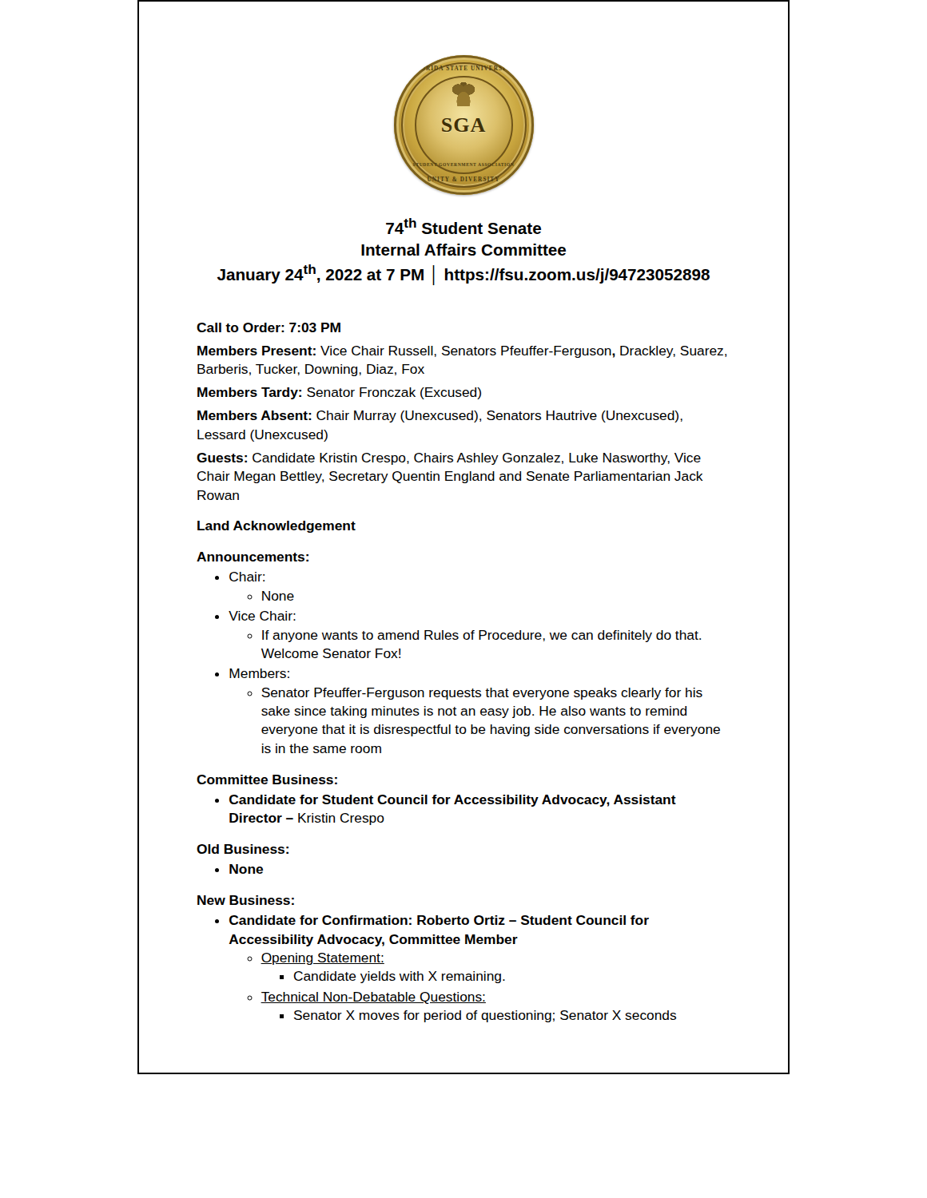Florida State University
SGA
Student Government Association
Unity & Diversity
74th Student Senate Internal Affairs Committee January 24th, 2022 at 7 PM │ https://fsu.zoom.us/j/94723052898
Call to Order: 7:03 PM
Members Present: Vice Chair Russell, Senators Pfeuffer-Ferguson, Drackley, Suarez, Barberis, Tucker, Downing, Diaz, Fox
Members Tardy: Senator Fronczak (Excused)
Members Absent: Chair Murray (Unexcused), Senators Hautrive (Unexcused), Lessard (Unexcused)
Guests: Candidate Kristin Crespo, Chairs Ashley Gonzalez, Luke Nasworthy, Vice Chair Megan Bettley, Secretary Quentin England and Senate Parliamentarian Jack Rowan
Land Acknowledgement
Announcements:
Chair:
None
Vice Chair:
If anyone wants to amend Rules of Procedure, we can definitely do that. Welcome Senator Fox!
Members:
Senator Pfeuffer-Ferguson requests that everyone speaks clearly for his sake since taking minutes is not an easy job. He also wants to remind everyone that it is disrespectful to be having side conversations if everyone is in the same room
Committee Business:
Candidate for Student Council for Accessibility Advocacy, Assistant Director – Kristin Crespo
Old Business:
None
New Business:
Candidate for Confirmation: Roberto Ortiz – Student Council for Accessibility Advocacy, Committee Member
Opening Statement:
Candidate yields with X remaining.
Technical Non-Debatable Questions:
Senator X moves for period of questioning; Senator X seconds